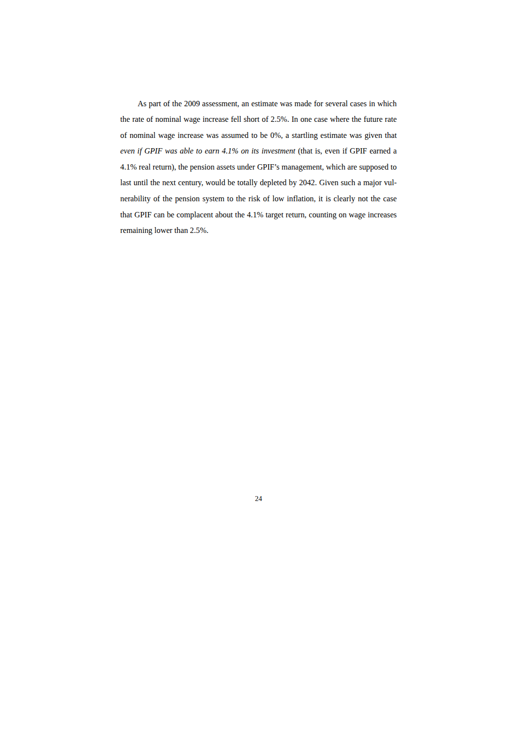As part of the 2009 assessment, an estimate was made for several cases in which the rate of nominal wage increase fell short of 2.5%. In one case where the future rate of nominal wage increase was assumed to be 0%, a startling estimate was given that even if GPIF was able to earn 4.1% on its investment (that is, even if GPIF earned a 4.1% real return), the pension assets under GPIF’s management, which are supposed to last until the next century, would be totally depleted by 2042. Given such a major vulnerability of the pension system to the risk of low inflation, it is clearly not the case that GPIF can be complacent about the 4.1% target return, counting on wage increases remaining lower than 2.5%.
24